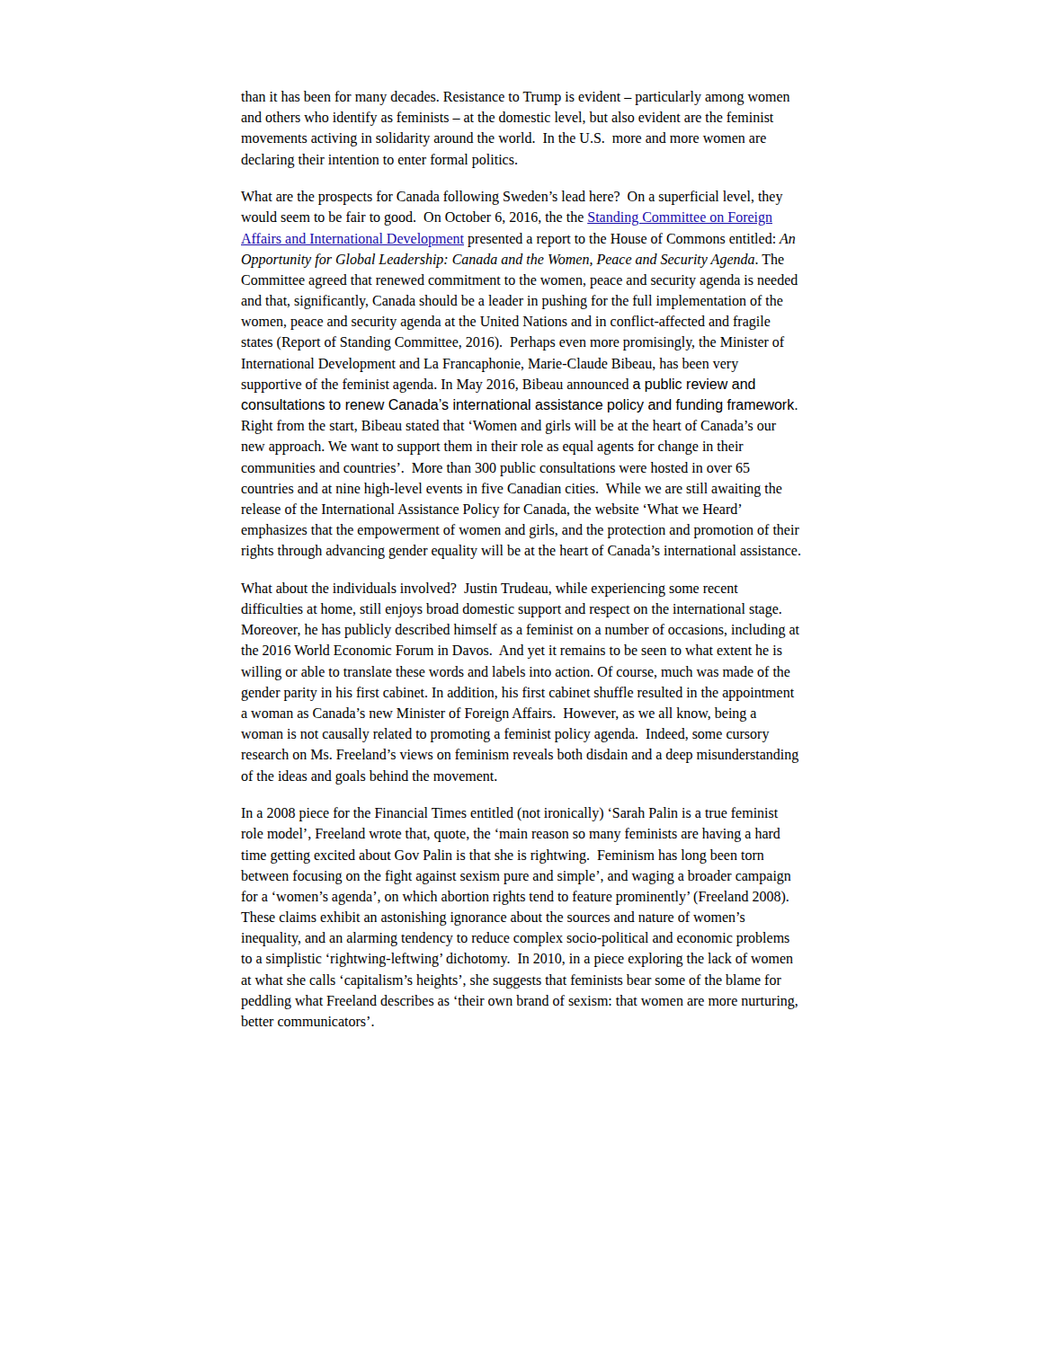than it has been for many decades. Resistance to Trump is evident – particularly among women and others who identify as feminists – at the domestic level, but also evident are the feminist movements activing in solidarity around the world. In the U.S. more and more women are declaring their intention to enter formal politics.
What are the prospects for Canada following Sweden’s lead here? On a superficial level, they would seem to be fair to good. On October 6, 2016, the the Standing Committee on Foreign Affairs and International Development presented a report to the House of Commons entitled: An Opportunity for Global Leadership: Canada and the Women, Peace and Security Agenda. The Committee agreed that renewed commitment to the women, peace and security agenda is needed and that, significantly, Canada should be a leader in pushing for the full implementation of the women, peace and security agenda at the United Nations and in conflict-affected and fragile states (Report of Standing Committee, 2016). Perhaps even more promisingly, the Minister of International Development and La Francaphonie, Marie-Claude Bibeau, has been very supportive of the feminist agenda. In May 2016, Bibeau announced a public review and consultations to renew Canada’s international assistance policy and funding framework. Right from the start, Bibeau stated that ‘Women and girls will be at the heart of Canada’s our new approach. We want to support them in their role as equal agents for change in their communities and countries’. More than 300 public consultations were hosted in over 65 countries and at nine high-level events in five Canadian cities. While we are still awaiting the release of the International Assistance Policy for Canada, the website ‘What we Heard’ emphasizes that the empowerment of women and girls, and the protection and promotion of their rights through advancing gender equality will be at the heart of Canada’s international assistance.
What about the individuals involved? Justin Trudeau, while experiencing some recent difficulties at home, still enjoys broad domestic support and respect on the international stage. Moreover, he has publicly described himself as a feminist on a number of occasions, including at the 2016 World Economic Forum in Davos. And yet it remains to be seen to what extent he is willing or able to translate these words and labels into action. Of course, much was made of the gender parity in his first cabinet. In addition, his first cabinet shuffle resulted in the appointment a woman as Canada’s new Minister of Foreign Affairs. However, as we all know, being a woman is not causally related to promoting a feminist policy agenda. Indeed, some cursory research on Ms. Freeland’s views on feminism reveals both disdain and a deep misunderstanding of the ideas and goals behind the movement.
In a 2008 piece for the Financial Times entitled (not ironically) ‘Sarah Palin is a true feminist role model’, Freeland wrote that, quote, the ‘main reason so many feminists are having a hard time getting excited about Gov Palin is that she is rightwing. Feminism has long been torn between focusing on the fight against sexism pure and simple’, and waging a broader campaign for a ‘women’s agenda’, on which abortion rights tend to feature prominently’ (Freeland 2008). These claims exhibit an astonishing ignorance about the sources and nature of women’s inequality, and an alarming tendency to reduce complex socio-political and economic problems to a simplistic ‘rightwing-leftwing’ dichotomy. In 2010, in a piece exploring the lack of women at what she calls ‘capitalism’s heights’, she suggests that feminists bear some of the blame for peddling what Freeland describes as ‘their own brand of sexism: that women are more nurturing, better communicators’.